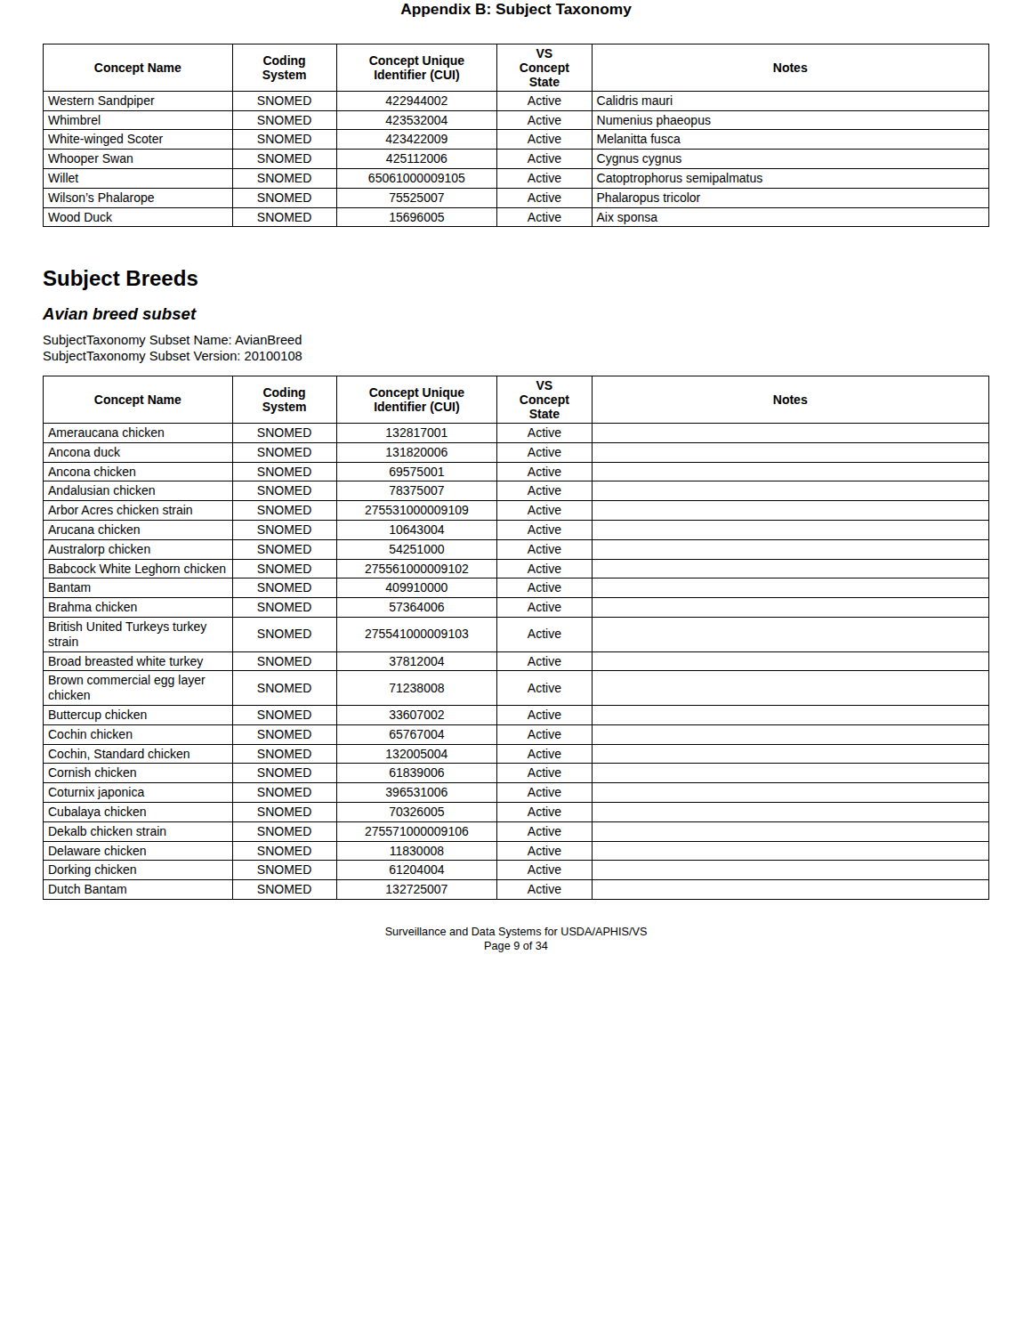Appendix B: Subject Taxonomy
| Concept Name | Coding System | Concept Unique Identifier (CUI) | VS Concept State | Notes |
| --- | --- | --- | --- | --- |
| Western Sandpiper | SNOMED | 422944002 | Active | Calidris mauri |
| Whimbrel | SNOMED | 423532004 | Active | Numenius phaeopus |
| White-winged Scoter | SNOMED | 423422009 | Active | Melanitta fusca |
| Whooper Swan | SNOMED | 425112006 | Active | Cygnus cygnus |
| Willet | SNOMED | 65061000009105 | Active | Catoptrophorus semipalmatus |
| Wilson’s Phalarope | SNOMED | 75525007 | Active | Phalaropus tricolor |
| Wood Duck | SNOMED | 15696005 | Active | Aix sponsa |
Subject Breeds
Avian breed subset
SubjectTaxonomy Subset Name: AvianBreed
SubjectTaxonomy Subset Version: 20100108
| Concept Name | Coding System | Concept Unique Identifier (CUI) | VS Concept State | Notes |
| --- | --- | --- | --- | --- |
| Ameraucana chicken | SNOMED | 132817001 | Active | |
| Ancona duck | SNOMED | 131820006 | Active | |
| Ancona chicken | SNOMED | 69575001 | Active | |
| Andalusian chicken | SNOMED | 78375007 | Active | |
| Arbor Acres chicken strain | SNOMED | 275531000009109 | Active | |
| Arucana chicken | SNOMED | 10643004 | Active | |
| Australorp chicken | SNOMED | 54251000 | Active | |
| Babcock White Leghorn chicken | SNOMED | 275561000009102 | Active | |
| Bantam | SNOMED | 409910000 | Active | |
| Brahma chicken | SNOMED | 57364006 | Active | |
| British United Turkeys turkey strain | SNOMED | 275541000009103 | Active | |
| Broad breasted white turkey | SNOMED | 37812004 | Active | |
| Brown commercial egg layer chicken | SNOMED | 71238008 | Active | |
| Buttercup chicken | SNOMED | 33607002 | Active | |
| Cochin chicken | SNOMED | 65767004 | Active | |
| Cochin, Standard chicken | SNOMED | 132005004 | Active | |
| Cornish chicken | SNOMED | 61839006 | Active | |
| Coturnix japonica | SNOMED | 396531006 | Active | |
| Cubalaya chicken | SNOMED | 70326005 | Active | |
| Dekalb chicken strain | SNOMED | 275571000009106 | Active | |
| Delaware chicken | SNOMED | 11830008 | Active | |
| Dorking chicken | SNOMED | 61204004 | Active | |
| Dutch Bantam | SNOMED | 132725007 | Active | |
Surveillance and Data Systems for USDA/APHIS/VS
Page 9 of 34